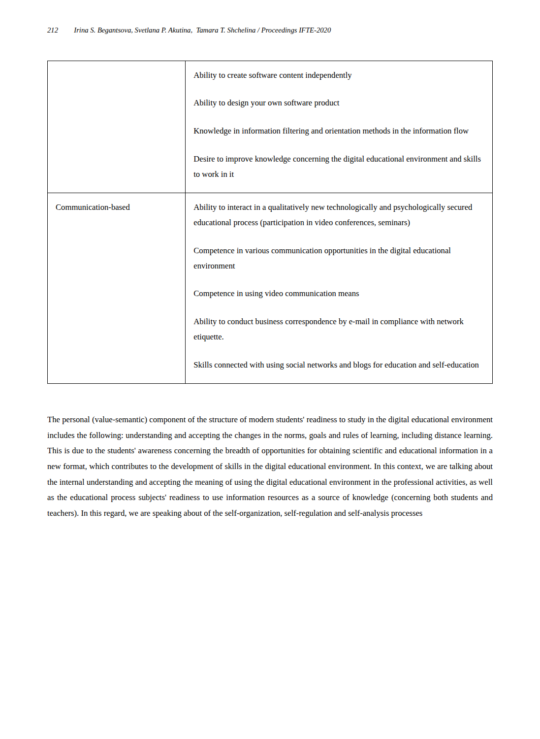212 Irina S. Begantsova, Svetlana P. Akutina, Tamara T. Shchelina / Proceedings IFTE-2020
| | Ability to create software content independently Ability to design your own software product Knowledge in information filtering and orientation methods in the information flow Desire to improve knowledge concerning the digital educational environment and skills to work in it |
| Communication-based | Ability to interact in a qualitatively new technologically and psychologically secured educational process (participation in video conferences, seminars) Competence in various communication opportunities in the digital educational environment Competence in using video communication means Ability to conduct business correspondence by e-mail in compliance with network etiquette. Skills connected with using social networks and blogs for education and self-education |
The personal (value-semantic) component of the structure of modern students' readiness to study in the digital educational environment includes the following: understanding and accepting the changes in the norms, goals and rules of learning, including distance learning. This is due to the students' awareness concerning the breadth of opportunities for obtaining scientific and educational information in a new format, which contributes to the development of skills in the digital educational environment. In this context, we are talking about the internal understanding and accepting the meaning of using the digital educational environment in the professional activities, as well as the educational process subjects' readiness to use information resources as a source of knowledge (concerning both students and teachers). In this regard, we are speaking about of the self-organization, self-regulation and self-analysis processes